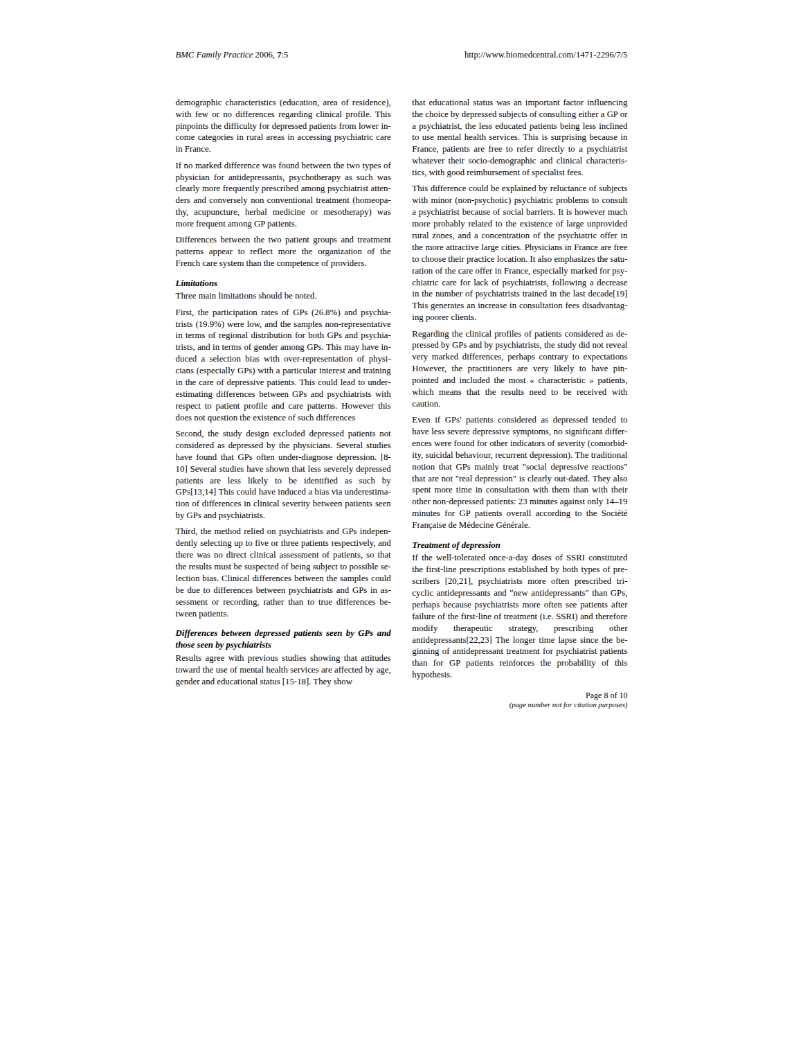BMC Family Practice 2006, 7:5
http://www.biomedcentral.com/1471-2296/7/5
demographic characteristics (education, area of residence), with few or no differences regarding clinical profile. This pinpoints the difficulty for depressed patients from lower income categories in rural areas in accessing psychiatric care in France.
If no marked difference was found between the two types of physician for antidepressants, psychotherapy as such was clearly more frequently prescribed among psychiatrist attenders and conversely non conventional treatment (homeopathy, acupuncture, herbal medicine or mesotherapy) was more frequent among GP patients.
Differences between the two patient groups and treatment patterns appear to reflect more the organization of the French care system than the competence of providers.
Limitations
Three main limitations should be noted.
First, the participation rates of GPs (26.8%) and psychiatrists (19.9%) were low, and the samples non-representative in terms of regional distribution for both GPs and psychiatrists, and in terms of gender among GPs. This may have induced a selection bias with over-representation of physicians (especially GPs) with a particular interest and training in the care of depressive patients. This could lead to underestimating differences between GPs and psychiatrists with respect to patient profile and care patterns. However this does not question the existence of such differences
Second, the study design excluded depressed patients not considered as depressed by the physicians. Several studies have found that GPs often under-diagnose depression. [8-10] Several studies have shown that less severely depressed patients are less likely to be identified as such by GPs[13,14] This could have induced a bias via underestimation of differences in clinical severity between patients seen by GPs and psychiatrists.
Third, the method relied on psychiatrists and GPs independently selecting up to five or three patients respectively, and there was no direct clinical assessment of patients, so that the results must be suspected of being subject to possible selection bias. Clinical differences between the samples could be due to differences between psychiatrists and GPs in assessment or recording, rather than to true differences between patients.
Differences between depressed patients seen by GPs and those seen by psychiatrists
Results agree with previous studies showing that attitudes toward the use of mental health services are affected by age, gender and educational status [15-18]. They show
that educational status was an important factor influencing the choice by depressed subjects of consulting either a GP or a psychiatrist, the less educated patients being less inclined to use mental health services. This is surprising because in France, patients are free to refer directly to a psychiatrist whatever their socio-demographic and clinical characteristics, with good reimbursement of specialist fees.
This difference could be explained by reluctance of subjects with minor (non-psychotic) psychiatric problems to consult a psychiatrist because of social barriers. It is however much more probably related to the existence of large unprovided rural zones, and a concentration of the psychiatric offer in the more attractive large cities. Physicians in France are free to choose their practice location. It also emphasizes the saturation of the care offer in France, especially marked for psychiatric care for lack of psychiatrists, following a decrease in the number of psychiatrists trained in the last decade[19] This generates an increase in consultation fees disadvantaging poorer clients.
Regarding the clinical profiles of patients considered as depressed by GPs and by psychiatrists, the study did not reveal very marked differences, perhaps contrary to expectations However, the practitioners are very likely to have pinpointed and included the most « characteristic » patients, which means that the results need to be received with caution.
Even if GPs' patients considered as depressed tended to have less severe depressive symptoms, no significant differences were found for other indicators of severity (comorbidity, suicidal behaviour, recurrent depression). The traditional notion that GPs mainly treat "social depressive reactions" that are not "real depression" is clearly out-dated. They also spent more time in consultation with them than with their other non-depressed patients: 23 minutes against only 14–19 minutes for GP patients overall according to the Société Française de Médecine Générale.
Treatment of depression
If the well-tolerated once-a-day doses of SSRI constituted the first-line prescriptions established by both types of prescribers [20,21], psychiatrists more often prescribed tricyclic antidepressants and "new antidepressants" than GPs, perhaps because psychiatrists more often see patients after failure of the first-line of treatment (i.e. SSRI) and therefore modify therapeutic strategy, prescribing other antidepressants[22,23] The longer time lapse since the beginning of antidepressant treatment for psychiatrist patients than for GP patients reinforces the probability of this hypothesis.
Page 8 of 10
(page number not for citation purposes)